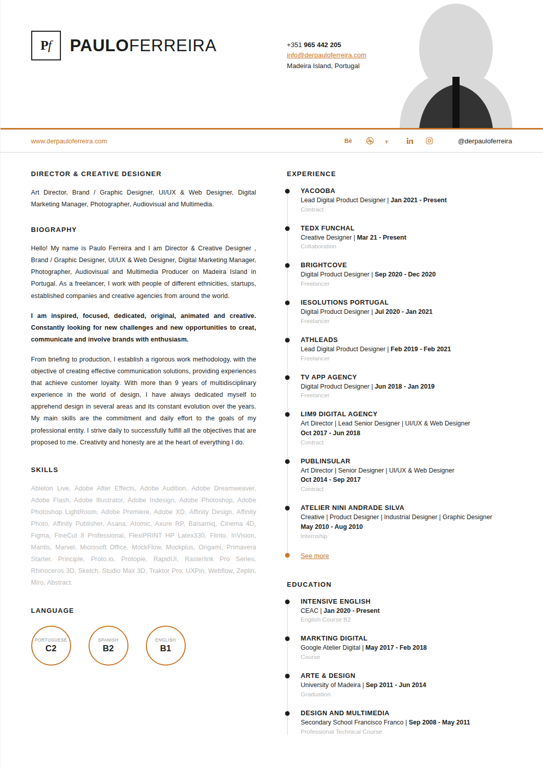Pf
PAULOFERREIRA
+351 965 442 205
info@derpauloferreira.com
Madeira Island, Portugal
www.derpauloferreira.com
Bē v
@derpauloferreira
DIRECTOR & CREATIVE DESIGNER
Art Director, Brand / Graphic Designer, UI/UX & Web Designer, Digital Marketing Manager, Photographer, Audiovisual and Multimedia.
BIOGRAPHY
Hello! My name is Paulo Ferreira and I am Director & Creative Designer , Brand / Graphic Designer, UI/UX & Web Designer, Digital Marketing Manager, Photographer, Audiovisual and Multimedia Producer on Madeira Island in Portugal. As a freelancer, I work with people of different ethnicities, startups, established companies and creative agencies from around the world.
I am inspired, focused, dedicated, original, animated and creative. Constantly looking for new challenges and new opportunities to creat, communicate and involve brands with enthusiasm.
From briefing to production, I establish a rigorous work methodology, with the objective of creating effective communication solutions, providing experiences that achieve customer loyalty. With more than 9 years of multidisciplinary experience in the world of design, I have always dedicated myself to apprehend design in several areas and its constant evolution over the years. My main skills are the commitment and daily effort to the goals of my professional entity. I strive daily to successfully fulfill all the objectives that are proposed to me. Creativity and honesty are at the heart of everything I do.
SKILLS
Ableton Live, Adobe After Effects, Adobe Audition, Adobe Dreamweaver, Adobe Flash, Adobe Illustrator, Adobe Indesign, Adobe Photoshop, Adobe Photoshop LightRoom, Adobe Premiere, Adobe XD, Affinity Design, Affinity Photo, Affinity Publisher, Asana, Atomic, Axure RP, Balsamiq, Cinema 4D, Figma, FineCut 8 Professional, FlexiPRINT HP Latex330, Flinto, InVision, Mantis, Marvel, Microsoft Office, MockFlow, Mockplus, Origami, Primavera Starter, Principle, Proto.io, Protopie, RapidUI, Rasterlink Pro Series, Rhinoceros 3D, Sketch, Studio Max 3D, Traktor Pro, UXPin, Webflow, Zeplin, Miro, Abstract.
LANGUAGE
PORTUGUESE C2
SPANISH B2
ENGLISH B1
EXPERIENCE
YACOOBA
Lead Digital Product Designer | Jan 2021 - Present
Contract
TEDx Funchal
Creative Designer | Mar 21 - Present
Collaboration
BRIGHTCOVE
Digital Product Designer | Sep 2020 - Dec 2020
Freelancer
IESOLUTIONS PORTUGAL
Digital Product Designer | Jul 2020 - Jan 2021
Freelancer
ATHLEADS
Lead Digital Product Designer | Feb 2019 - Feb 2021
Freelancer
TV APP AGENCY
Digital Product Designer | Jun 2018 - Jan 2019
Freelancer
LIM9 DIGITAL AGENCY
Art Director | Lead Senior Designer | UI/UX & Web Designer
Oct 2017 - Jun 2018
Contract
PUBLINSULAR
Art Director | Senior Designer | UI/UX & Web Designer
Oct 2014 - Sep 2017
Contract
ATELIER NINI ANDRADE SILVA
Creative | Product Designer | Industrial Designer | Graphic Designer
May 2010 - Aug 2010
Internship
See more
EDUCATION
INTENSIVE ENGLISH
CEAC | Jan 2020 - Present
English Course B2
MARKTING DIGITAL
Google Atelier Digital | May 2017 - Feb 2018
Course
ARTE & DESIGN
University of Madeira | Sep 2011 - Jun 2014
Graduation
DESIGN AND MULTIMEDIA
Secondary School Francisco Franco | Sep 2008 - May 2011
Professional Technical Course